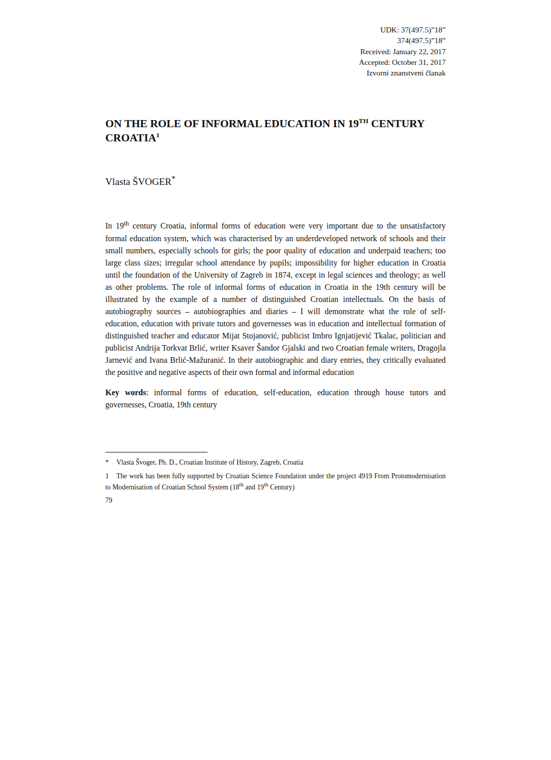UDK: 37(497.5)”18”
374(497.5)”18”
Received: January 22, 2017
Accepted: October 31, 2017
Izvorni znanstveni članak
On the Role of Informal Education in 19th Century Croatia1
Vlasta Švoger*
In 19th century Croatia, informal forms of education were very important due to the unsatisfactory formal education system, which was characterised by an underdeveloped network of schools and their small numbers, especially schools for girls; the poor quality of education and underpaid teachers; too large class sizes; irregular school attendance by pupils; impossibility for higher education in Croatia until the foundation of the University of Zagreb in 1874, except in legal sciences and theology; as well as other problems. The role of informal forms of education in Croatia in the 19th century will be illustrated by the example of a number of distinguished Croatian intellectuals. On the basis of autobiography sources – autobiographies and diaries – I will demonstrate what the role of self-education, education with private tutors and governesses was in education and intellectual formation of distinguished teacher and educator Mijat Stojanović, publicist Imbro Ignjatijević Tkalac, politician and publicist Andrija Torkvat Brlić, writer Ksaver Šandor Gjalski and two Croatian female writers, Dragojla Jarnević and Ivana Brlić-Mažuranić. In their autobiographic and diary entries, they critically evaluated the positive and negative aspects of their own formal and informal education
Key words: informal forms of education, self-education, education through house tutors and governesses, Croatia, 19th century
*Vlasta Švoger, Ph. D., Croatian Institute of History, Zagreb, Croatia
1 The work has been fully supported by Croatian Science Foundation under the project 4919 From Protomodernisation to Modernisation of Croatian School System (18th and 19th Century)
79